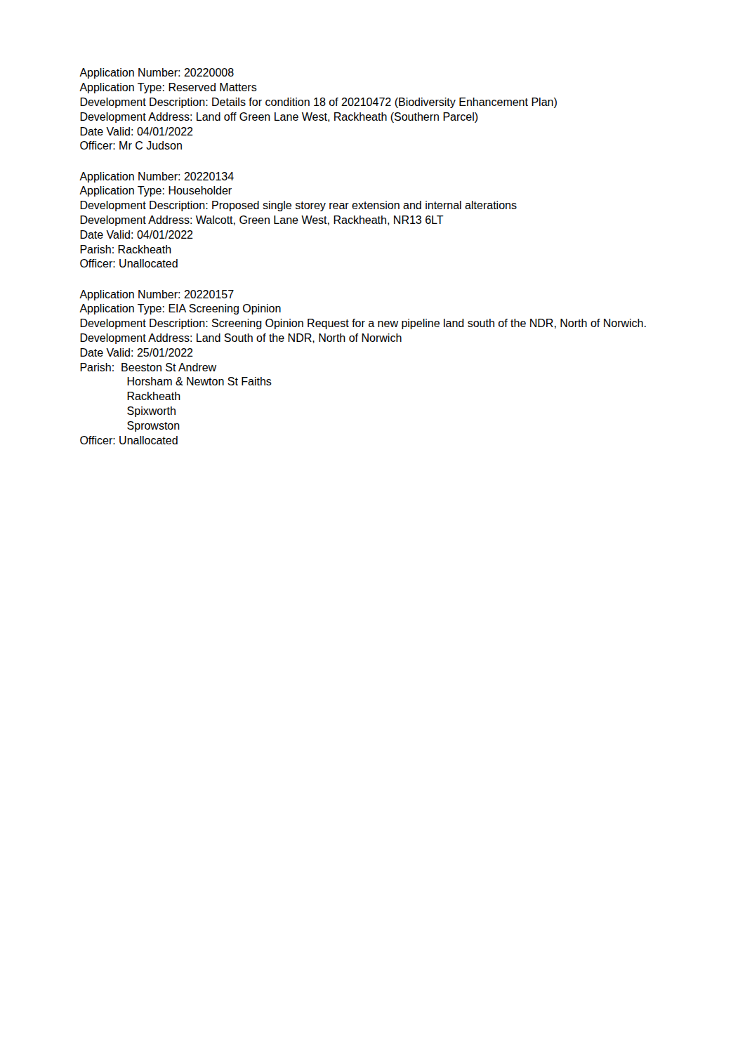Application Number: 20220008
Application Type: Reserved Matters
Development Description: Details for condition 18 of 20210472 (Biodiversity Enhancement Plan)
Development Address: Land off Green Lane West, Rackheath (Southern Parcel)
Date Valid: 04/01/2022
Officer: Mr C Judson
Application Number: 20220134
Application Type: Householder
Development Description: Proposed single storey rear extension and internal alterations
Development Address: Walcott, Green Lane West, Rackheath, NR13 6LT
Date Valid: 04/01/2022
Parish: Rackheath
Officer: Unallocated
Application Number: 20220157
Application Type: EIA Screening Opinion
Development Description: Screening Opinion Request for a new pipeline land south of the NDR, North of Norwich.
Development Address: Land South of the NDR, North of Norwich
Date Valid: 25/01/2022
Parish: Beeston St Andrew
Horsham & Newton St Faiths
Rackheath
Spixworth
Sprowston
Officer: Unallocated